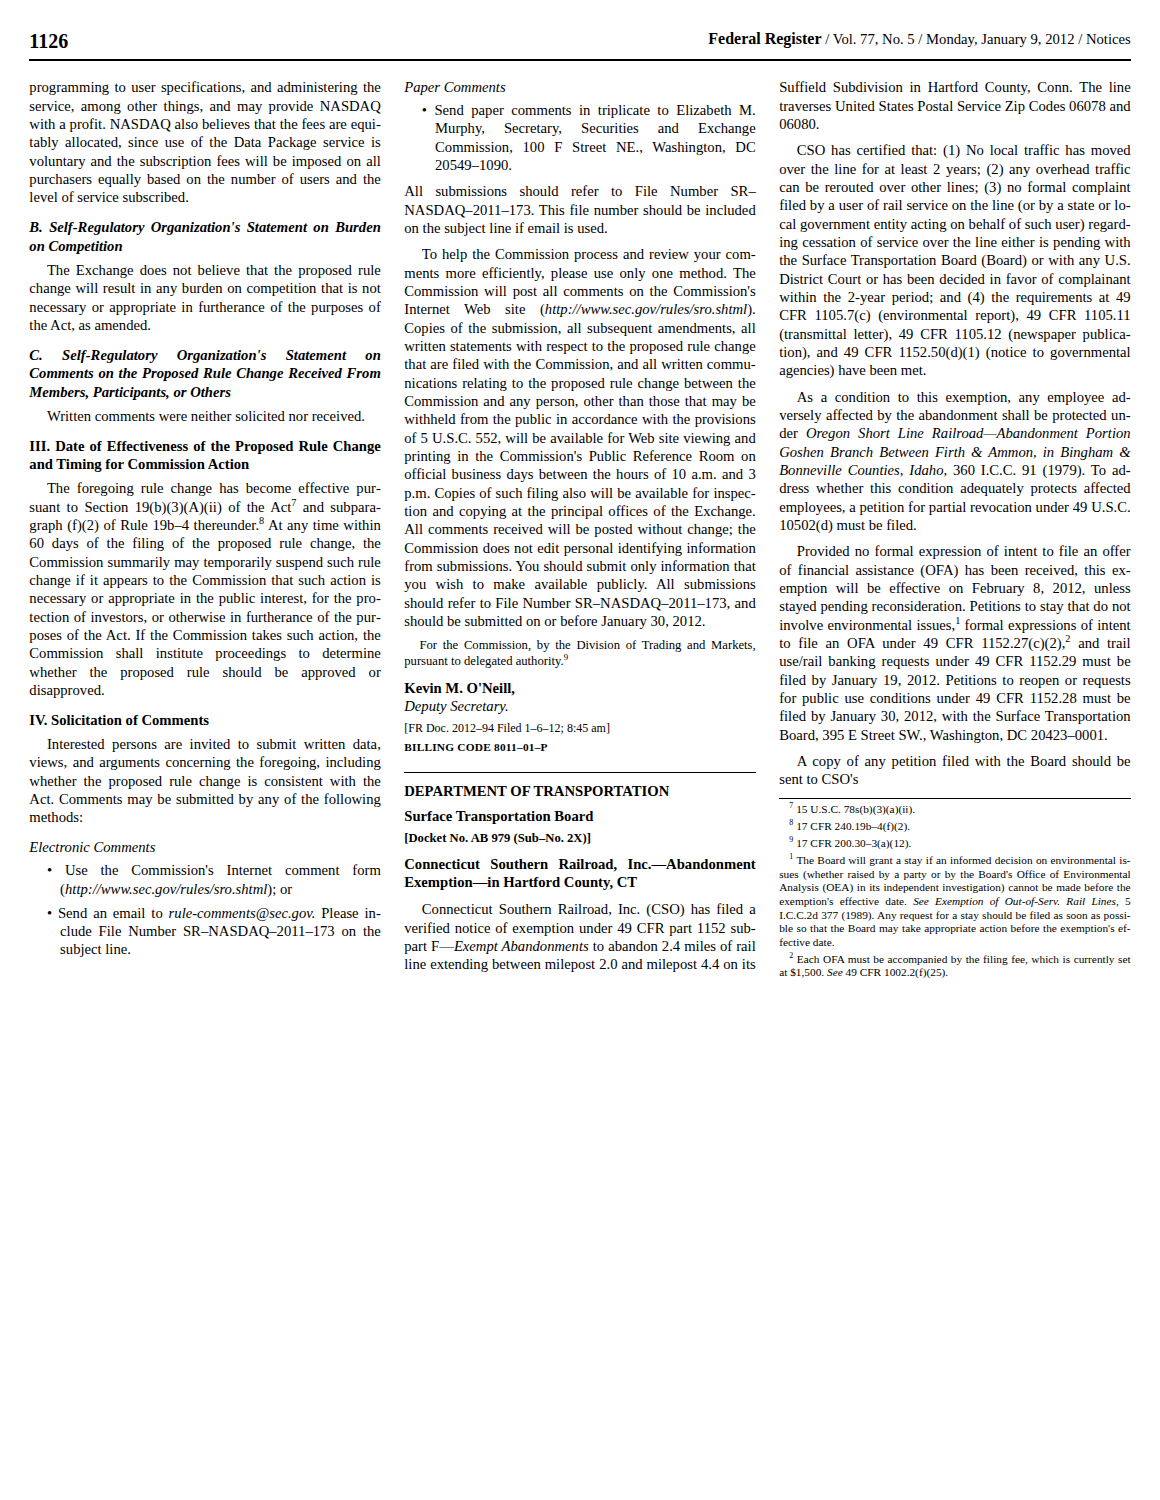1126
Federal Register / Vol. 77, No. 5 / Monday, January 9, 2012 / Notices
programming to user specifications, and administering the service, among other things, and may provide NASDAQ with a profit. NASDAQ also believes that the fees are equitably allocated, since use of the Data Package service is voluntary and the subscription fees will be imposed on all purchasers equally based on the number of users and the level of service subscribed.
B. Self-Regulatory Organization's Statement on Burden on Competition
The Exchange does not believe that the proposed rule change will result in any burden on competition that is not necessary or appropriate in furtherance of the purposes of the Act, as amended.
C. Self-Regulatory Organization's Statement on Comments on the Proposed Rule Change Received From Members, Participants, or Others
Written comments were neither solicited nor received.
III. Date of Effectiveness of the Proposed Rule Change and Timing for Commission Action
The foregoing rule change has become effective pursuant to Section 19(b)(3)(A)(ii) of the Act7 and subparagraph (f)(2) of Rule 19b–4 thereunder.8 At any time within 60 days of the filing of the proposed rule change, the Commission summarily may temporarily suspend such rule change if it appears to the Commission that such action is necessary or appropriate in the public interest, for the protection of investors, or otherwise in furtherance of the purposes of the Act. If the Commission takes such action, the Commission shall institute proceedings to determine whether the proposed rule should be approved or disapproved.
IV. Solicitation of Comments
Interested persons are invited to submit written data, views, and arguments concerning the foregoing, including whether the proposed rule change is consistent with the Act. Comments may be submitted by any of the following methods:
Electronic Comments
Use the Commission's Internet comment form (http://www.sec.gov/rules/sro.shtml); or
Send an email to rule-comments@sec.gov. Please include File Number SR–NASDAQ–2011–173 on the subject line.
Paper Comments
Send paper comments in triplicate to Elizabeth M. Murphy, Secretary, Securities and Exchange Commission, 100 F Street NE., Washington, DC 20549–1090.
All submissions should refer to File Number SR–NASDAQ–2011–173. This file number should be included on the subject line if email is used.
To help the Commission process and review your comments more efficiently, please use only one method. The Commission will post all comments on the Commission's Internet Web site (http://www.sec.gov/rules/sro.shtml). Copies of the submission, all subsequent amendments, all written statements with respect to the proposed rule change that are filed with the Commission, and all written communications relating to the proposed rule change between the Commission and any person, other than those that may be withheld from the public in accordance with the provisions of 5 U.S.C. 552, will be available for Web site viewing and printing in the Commission's Public Reference Room on official business days between the hours of 10 a.m. and 3 p.m. Copies of such filing also will be available for inspection and copying at the principal offices of the Exchange. All comments received will be posted without change; the Commission does not edit personal identifying information from submissions. You should submit only information that you wish to make available publicly. All submissions should refer to File Number SR–NASDAQ–2011–173, and should be submitted on or before January 30, 2012.
For the Commission, by the Division of Trading and Markets, pursuant to delegated authority.9
Kevin M. O'Neill,
Deputy Secretary.
[FR Doc. 2012–94 Filed 1–6–12; 8:45 am]
BILLING CODE 8011–01–P
DEPARTMENT OF TRANSPORTATION
Surface Transportation Board
[Docket No. AB 979 (Sub–No. 2X)]
Connecticut Southern Railroad, Inc.—Abandonment Exemption—in Hartford County, CT
Connecticut Southern Railroad, Inc. (CSO) has filed a verified notice of exemption under 49 CFR part 1152 subpart F—Exempt Abandonments to abandon 2.4 miles of rail line extending between milepost 2.0 and milepost 4.4 on its Suffield Subdivision in Hartford County, Conn. The line traverses United States Postal Service Zip Codes 06078 and 06080.
CSO has certified that: (1) No local traffic has moved over the line for at least 2 years; (2) any overhead traffic can be rerouted over other lines; (3) no formal complaint filed by a user of rail service on the line (or by a state or local government entity acting on behalf of such user) regarding cessation of service over the line either is pending with the Surface Transportation Board (Board) or with any U.S. District Court or has been decided in favor of complainant within the 2-year period; and (4) the requirements at 49 CFR 1105.7(c) (environmental report), 49 CFR 1105.11 (transmittal letter), 49 CFR 1105.12 (newspaper publication), and 49 CFR 1152.50(d)(1) (notice to governmental agencies) have been met.
As a condition to this exemption, any employee adversely affected by the abandonment shall be protected under Oregon Short Line Railroad—Abandonment Portion Goshen Branch Between Firth & Ammon, in Bingham & Bonneville Counties, Idaho, 360 I.C.C. 91 (1979). To address whether this condition adequately protects affected employees, a petition for partial revocation under 49 U.S.C. 10502(d) must be filed.
Provided no formal expression of intent to file an offer of financial assistance (OFA) has been received, this exemption will be effective on February 8, 2012, unless stayed pending reconsideration. Petitions to stay that do not involve environmental issues,1 formal expressions of intent to file an OFA under 49 CFR 1152.27(c)(2),2 and trail use/rail banking requests under 49 CFR 1152.29 must be filed by January 19, 2012. Petitions to reopen or requests for public use conditions under 49 CFR 1152.28 must be filed by January 30, 2012, with the Surface Transportation Board, 395 E Street SW., Washington, DC 20423–0001.
A copy of any petition filed with the Board should be sent to CSO's
7 15 U.S.C. 78s(b)(3)(a)(ii).
8 17 CFR 240.19b–4(f)(2).
9 17 CFR 200.30–3(a)(12).
1 The Board will grant a stay if an informed decision on environmental issues (whether raised by a party or by the Board's Office of Environmental Analysis (OEA) in its independent investigation) cannot be made before the exemption's effective date. See Exemption of Out-of-Serv. Rail Lines, 5 I.C.C.2d 377 (1989). Any request for a stay should be filed as soon as possible so that the Board may take appropriate action before the exemption's effective date.
2 Each OFA must be accompanied by the filing fee, which is currently set at $1,500. See 49 CFR 1002.2(f)(25).